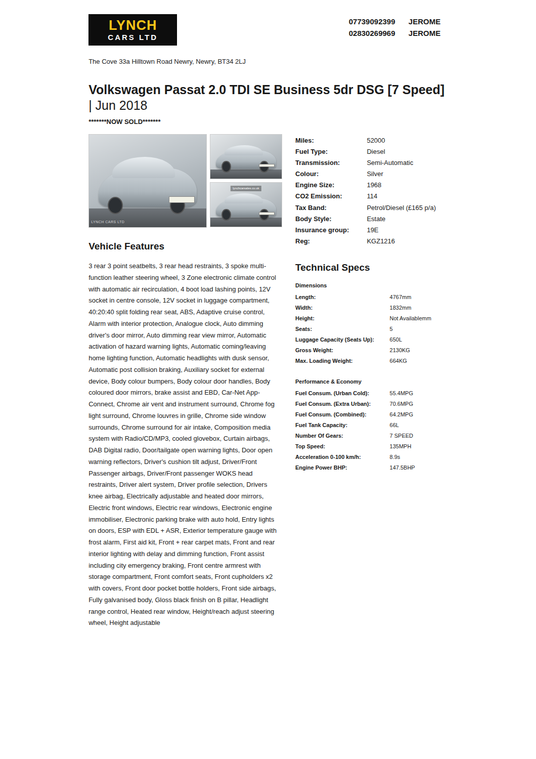LYNCH
CARS LTD
07739092399 JEROME
02830269969 JEROME
The Cove 33a Hilltown Road Newry, Newry, BT34 2LJ
Volkswagen Passat 2.0 TDI SE Business 5dr DSG [7 Speed] | Jun 2018
*******NOW SOLD*******
LYNCH CARS LTD
lynchcarsales.co.uk
Vehicle Features
3 rear 3 point seatbelts, 3 rear head restraints, 3 spoke multi-function leather steering wheel, 3 Zone electronic climate control with automatic air recirculation, 4 boot load lashing points, 12V socket in centre console, 12V socket in luggage compartment, 40:20:40 split folding rear seat, ABS, Adaptive cruise control, Alarm with interior protection, Analogue clock, Auto dimming driver's door mirror, Auto dimming rear view mirror, Automatic activation of hazard warning lights, Automatic coming/leaving home lighting function, Automatic headlights with dusk sensor, Automatic post collision braking, Auxiliary socket for external device, Body colour bumpers, Body colour door handles, Body coloured door mirrors, brake assist and EBD, Car-Net App-Connect, Chrome air vent and instrument surround, Chrome fog light surround, Chrome louvres in grille, Chrome side window surrounds, Chrome surround for air intake, Composition media system with Radio/CD/MP3, cooled glovebox, Curtain airbags, DAB Digital radio, Door/tailgate open warning lights, Door open warning reflectors, Driver's cushion tilt adjust, Driver/Front Passenger airbags, Driver/Front passenger WOKS head restraints, Driver alert system, Driver profile selection, Drivers knee airbag, Electrically adjustable and heated door mirrors, Electric front windows, Electric rear windows, Electronic engine immobiliser, Electronic parking brake with auto hold, Entry lights on doors, ESP with EDL + ASR, Exterior temperature gauge with frost alarm, First aid kit, Front + rear carpet mats, Front and rear interior lighting with delay and dimming function, Front assist including city emergency braking, Front centre armrest with storage compartment, Front comfort seats, Front cupholders x2 with covers, Front door pocket bottle holders, Front side airbags, Fully galvanised body, Gloss black finish on B pillar, Headlight range control, Heated rear window, Height/reach adjust steering wheel, Height adjustable
| Miles: | 52000 |
| Fuel Type: | Diesel |
| Transmission: | Semi-Automatic |
| Colour: | Silver |
| Engine Size: | 1968 |
| CO2 Emission: | 114 |
| Tax Band: | Petrol/Diesel (£165 p/a) |
| Body Style: | Estate |
| Insurance group: | 19E |
| Reg: | KGZ1216 |
Technical Specs
Dimensions
| Length: | 4767mm |
| Width: | 1832mm |
| Height: | Not Availablemm |
| Seats: | 5 |
| Luggage Capacity (Seats Up): | 650L |
| Gross Weight: | 2130KG |
| Max. Loading Weight: | 664KG |
Performance & Economy
| Fuel Consum. (Urban Cold): | 55.4MPG |
| Fuel Consum. (Extra Urban): | 70.6MPG |
| Fuel Consum. (Combined): | 64.2MPG |
| Fuel Tank Capacity: | 66L |
| Number Of Gears: | 7 SPEED |
| Top Speed: | 135MPH |
| Acceleration 0-100 km/h: | 8.9s |
| Engine Power BHP: | 147.5BHP |